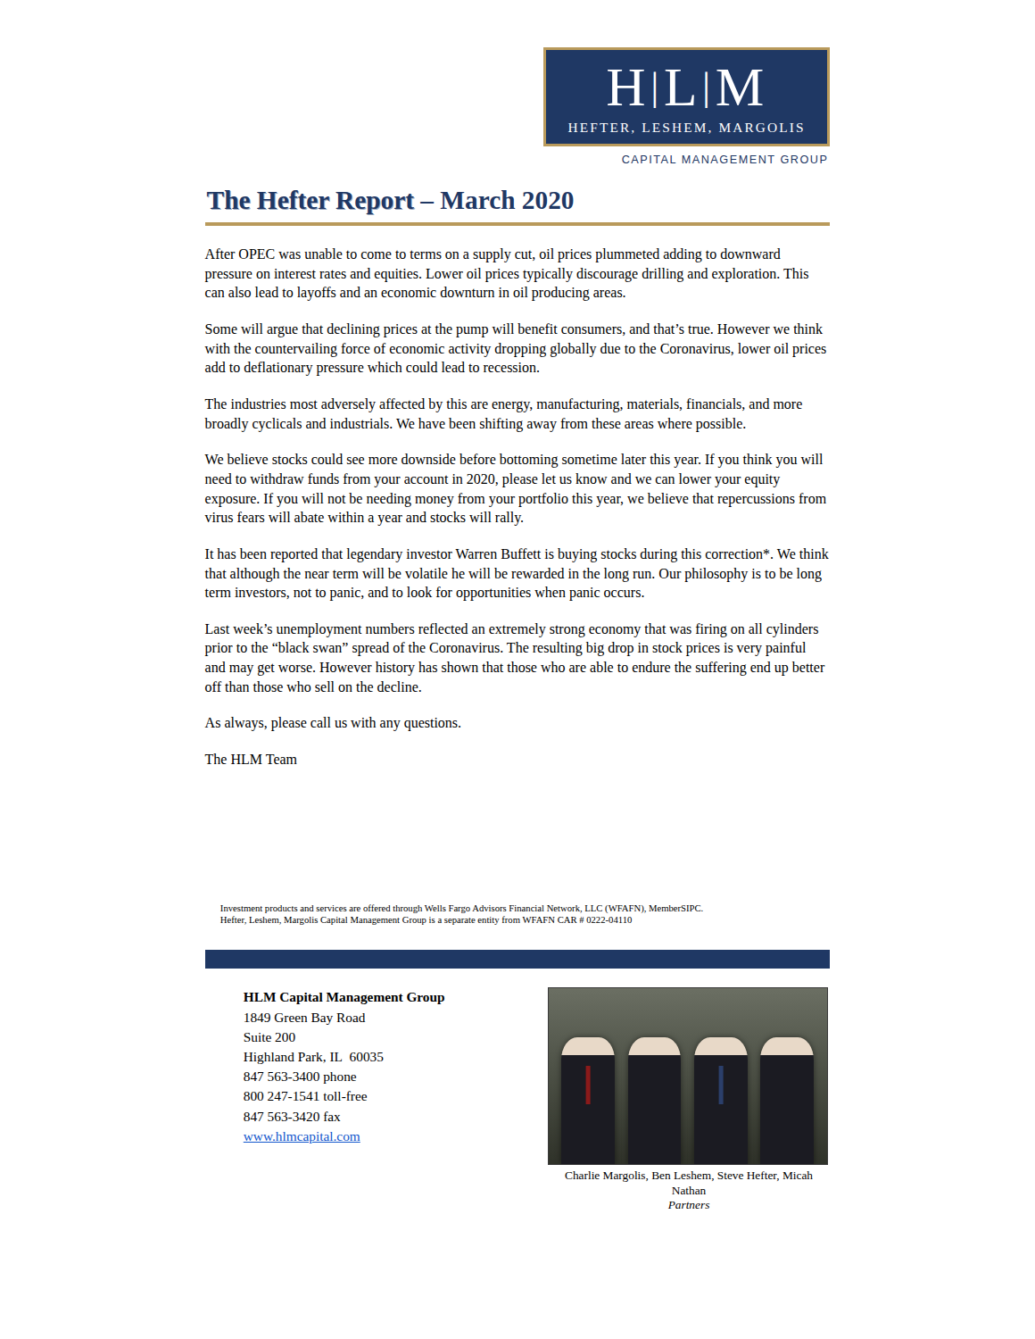H|L|M
HEFTER, LESHEM, MARGOLIS
CAPITAL MANAGEMENT GROUP
The Hefter Report – March 2020
After OPEC was unable to come to terms on a supply cut, oil prices plummeted adding to downward pressure on interest rates and equities. Lower oil prices typically discourage drilling and exploration. This can also lead to layoffs and an economic downturn in oil producing areas.
Some will argue that declining prices at the pump will benefit consumers, and that’s true. However we think with the countervailing force of economic activity dropping globally due to the Coronavirus, lower oil prices add to deflationary pressure which could lead to recession.
The industries most adversely affected by this are energy, manufacturing, materials, financials, and more broadly cyclicals and industrials. We have been shifting away from these areas where possible.
We believe stocks could see more downside before bottoming sometime later this year. If you think you will need to withdraw funds from your account in 2020, please let us know and we can lower your equity exposure. If you will not be needing money from your portfolio this year, we believe that repercussions from virus fears will abate within a year and stocks will rally.
It has been reported that legendary investor Warren Buffett is buying stocks during this correction*. We think that although the near term will be volatile he will be rewarded in the long run. Our philosophy is to be long term investors, not to panic, and to look for opportunities when panic occurs.
Last week’s unemployment numbers reflected an extremely strong economy that was firing on all cylinders prior to the “black swan” spread of the Coronavirus. The resulting big drop in stock prices is very painful and may get worse. However history has shown that those who are able to endure the suffering end up better off than those who sell on the decline.
As always, please call us with any questions.
The HLM Team
Investment products and services are offered through Wells Fargo Advisors Financial Network, LLC (WFAFN), MemberSIPC.
Hefter, Leshem, Margolis Capital Management Group is a separate entity from WFAFN CAR # 0222-04110
HLM Capital Management Group
1849 Green Bay Road
Suite 200
Highland Park, IL 60035
847 563-3400 phone
800 247-1541 toll-free
847 563-3420 fax
www.hlmcapital.com
Charlie Margolis, Ben Leshem, Steve Hefter, Micah Nathan
Partners